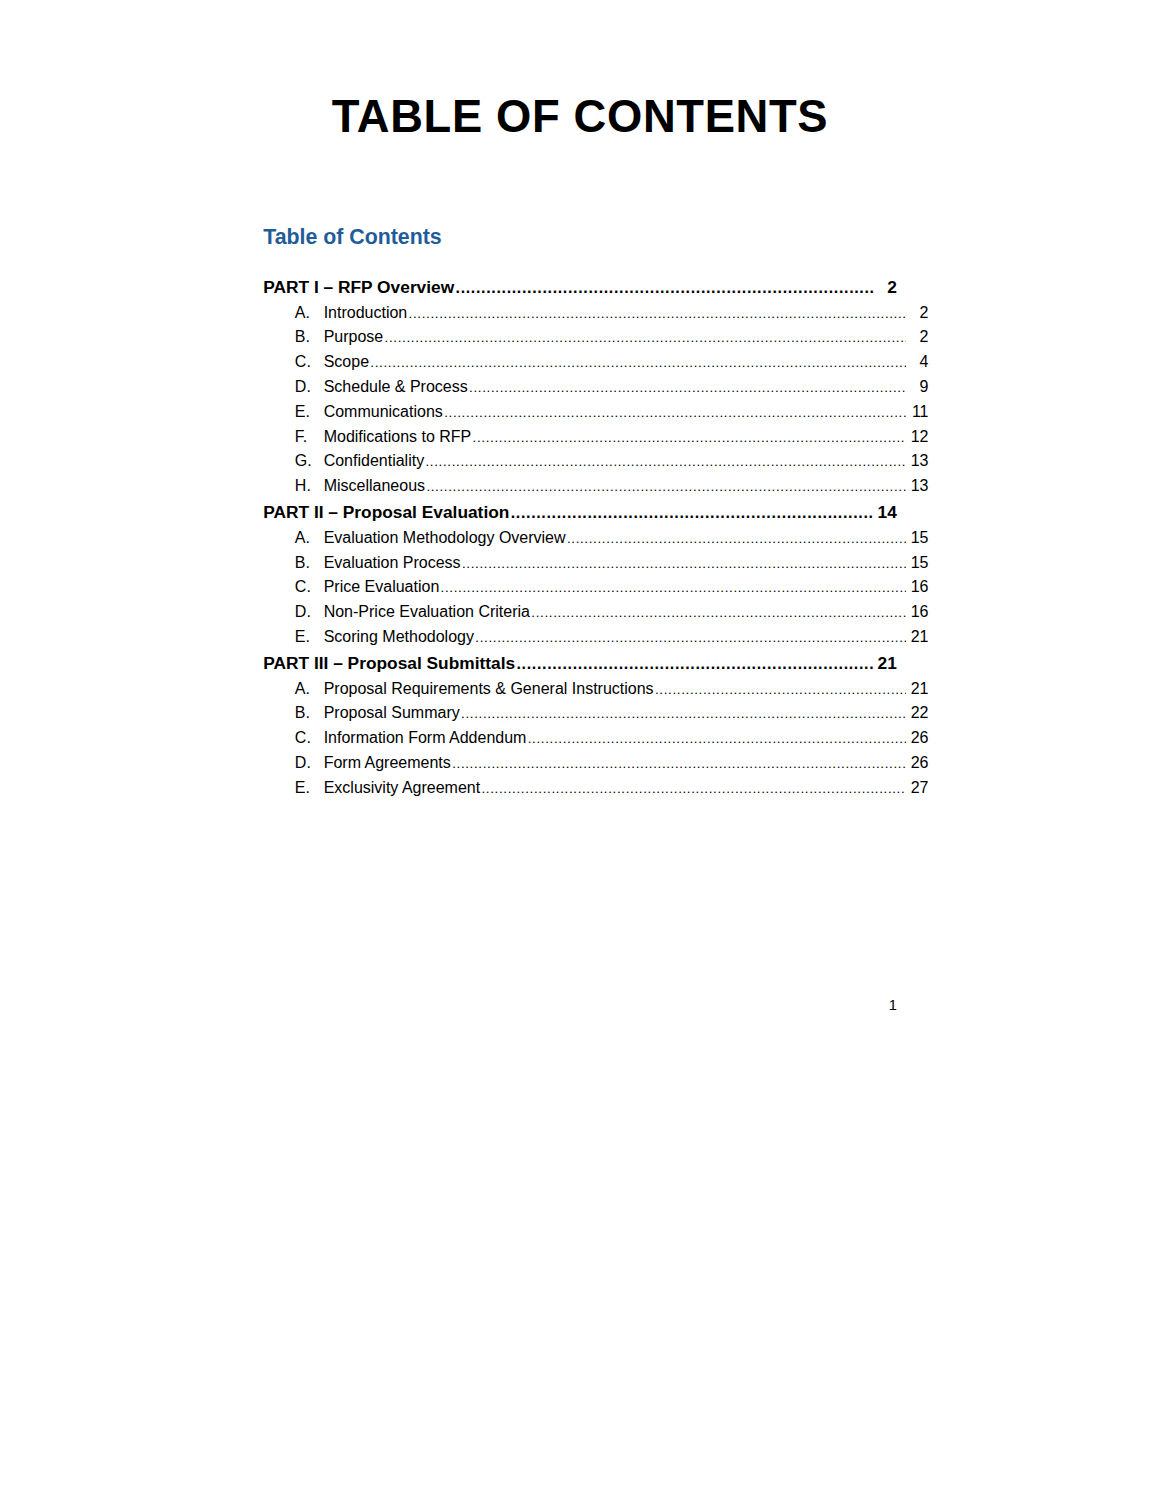TABLE OF CONTENTS
Table of Contents
PART I – RFP Overview ................................................................................................. 2
A. Introduction ........................................................................................................................................................... 2
B. Purpose .............................................................................................................................................................. 2
C. Scope ................................................................................................................................................................. 4
D. Schedule & Process ......................................................................................................................... 9
E. Communications .................................................................................................................................................. 11
F. Modifications to RFP ....................................................................................................................................... 12
G. Confidentiality ..................................................................................................................................................... 13
H. Miscellaneous ................................................................................................................................................. 13
PART II – Proposal Evaluation ....................................................................................... 14
A. Evaluation Methodology Overview ................................................................................................. 15
B. Evaluation Process ......................................................................................................................... 15
C. Price Evaluation ................................................................................................................................................. 16
D. Non-Price Evaluation Criteria ......................................................................................................................... 16
E. Scoring Methodology ..................................................................................................................................... 21
PART III – Proposal Submittals ....................................................................................... 21
A. Proposal Requirements & General Instructions ......................................................................... 21
B. Proposal Summary ......................................................................................................................................... 22
C. Information Form Addendum ......................................................................................................................... 26
D. Form Agreements ......................................................................................................................................... 26
E. Exclusivity Agreement ................................................................................................................................. 27
1